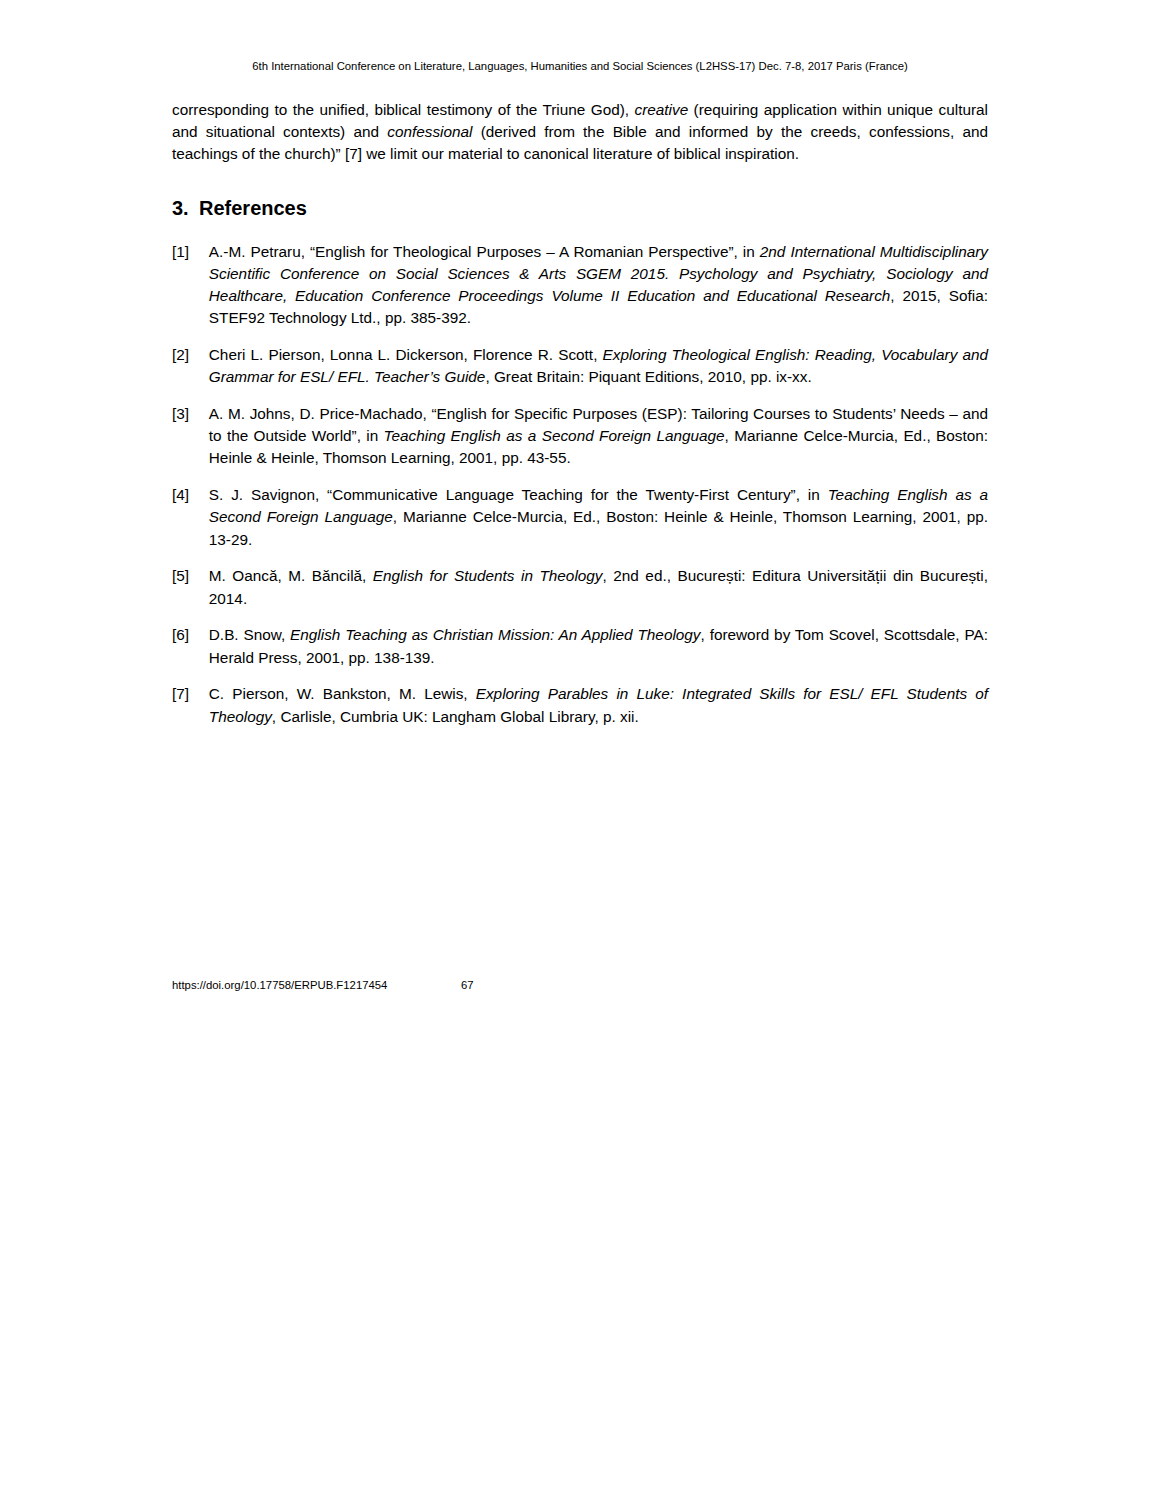6th International Conference on Literature, Languages, Humanities and Social Sciences (L2HSS-17) Dec. 7-8, 2017 Paris (France)
corresponding to the unified, biblical testimony of the Triune God), creative (requiring application within unique cultural and situational contexts) and confessional (derived from the Bible and informed by the creeds, confessions, and teachings of the church)” [7] we limit our material to canonical literature of biblical inspiration.
3. References
[1] A.-M. Petraru, “English for Theological Purposes – A Romanian Perspective”, in 2nd International Multidisciplinary Scientific Conference on Social Sciences & Arts SGEM 2015. Psychology and Psychiatry, Sociology and Healthcare, Education Conference Proceedings Volume II Education and Educational Research, 2015, Sofia: STEF92 Technology Ltd., pp. 385-392.
[2] Cheri L. Pierson, Lonna L. Dickerson, Florence R. Scott, Exploring Theological English: Reading, Vocabulary and Grammar for ESL/ EFL. Teacher’s Guide, Great Britain: Piquant Editions, 2010, pp. ix-xx.
[3] A. M. Johns, D. Price-Machado, “English for Specific Purposes (ESP): Tailoring Courses to Students’ Needs – and to the Outside World”, in Teaching English as a Second Foreign Language, Marianne Celce-Murcia, Ed., Boston: Heinle & Heinle, Thomson Learning, 2001, pp. 43-55.
[4] S. J. Savignon, “Communicative Language Teaching for the Twenty-First Century”, in Teaching English as a Second Foreign Language, Marianne Celce-Murcia, Ed., Boston: Heinle & Heinle, Thomson Learning, 2001, pp. 13-29.
[5] M. Oancă, M. Băncilă, English for Students in Theology, 2nd ed., București: Editura Universității din București, 2014.
[6] D.B. Snow, English Teaching as Christian Mission: An Applied Theology, foreword by Tom Scovel, Scottsdale, PA: Herald Press, 2001, pp. 138-139.
[7] C. Pierson, W. Bankston, M. Lewis, Exploring Parables in Luke: Integrated Skills for ESL/ EFL Students of Theology, Carlisle, Cumbria UK: Langham Global Library, p. xii.
https://doi.org/10.17758/ERPUB.F1217454 67